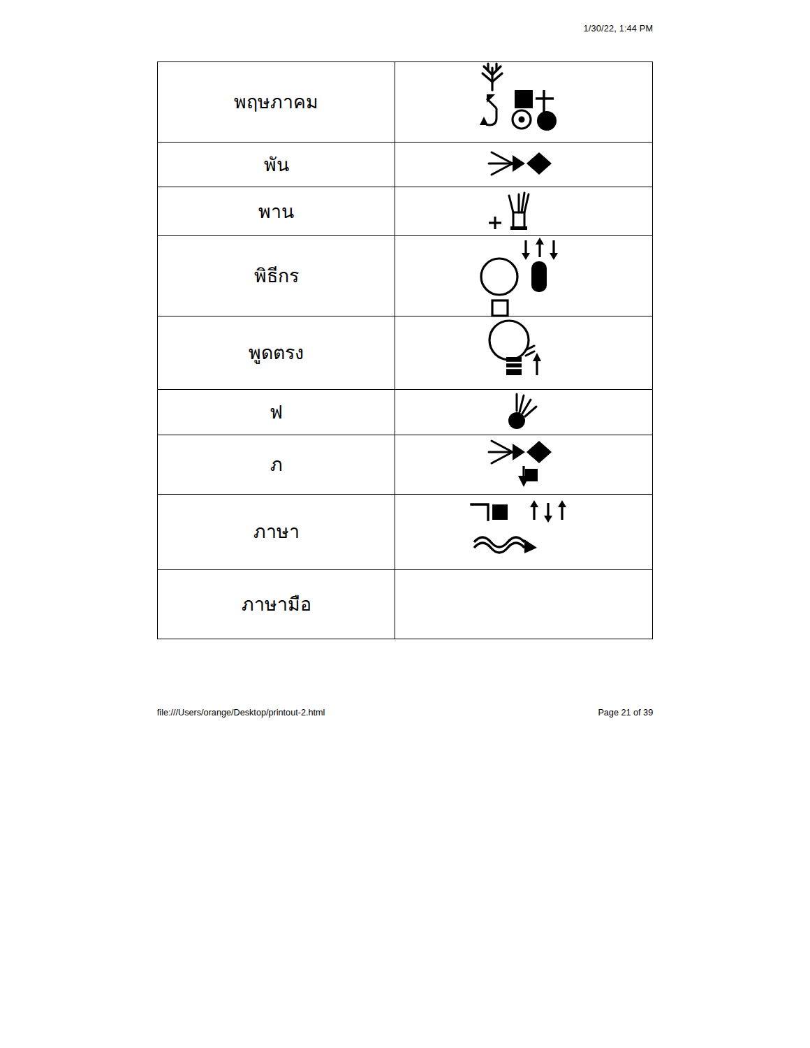1/30/22, 1:44 PM
| พฤษภาคม | |
| พัน | |
| พาน | |
| พิธีกร | |
| พูดตรง | |
| ฟ | |
| ภ | |
| ภาษา | |
| ภาษามือ | |
file:///Users/orange/Desktop/printout-2.html
Page 21 of 39